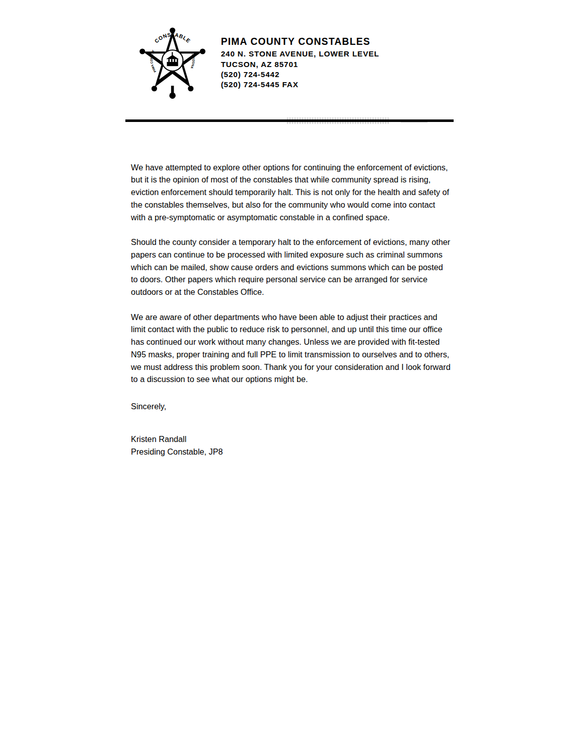CONSTABLE PIMA COUNTY ARIZONA
PIMA COUNTY CONSTABLES
240 N. STONE AVENUE, LOWER LEVEL
TUCSON, AZ 85701
(520) 724-5442
(520) 724-5445 FAX
We have attempted to explore other options for continuing the enforcement of evictions, but it is the opinion of most of the constables that while community spread is rising, eviction enforcement should temporarily halt. This is not only for the health and safety of the constables themselves, but also for the community who would come into contact with a pre-symptomatic or asymptomatic constable in a confined space.
Should the county consider a temporary halt to the enforcement of evictions, many other papers can continue to be processed with limited exposure such as criminal summons which can be mailed, show cause orders and evictions summons which can be posted to doors. Other papers which require personal service can be arranged for service outdoors or at the Constables Office.
We are aware of other departments who have been able to adjust their practices and limit contact with the public to reduce risk to personnel, and up until this time our office has continued our work without many changes. Unless we are provided with fit-tested N95 masks, proper training and full PPE to limit transmission to ourselves and to others, we must address this problem soon. Thank you for your consideration and I look forward to a discussion to see what our options might be.
Sincerely,
Kristen Randall
Presiding Constable, JP8